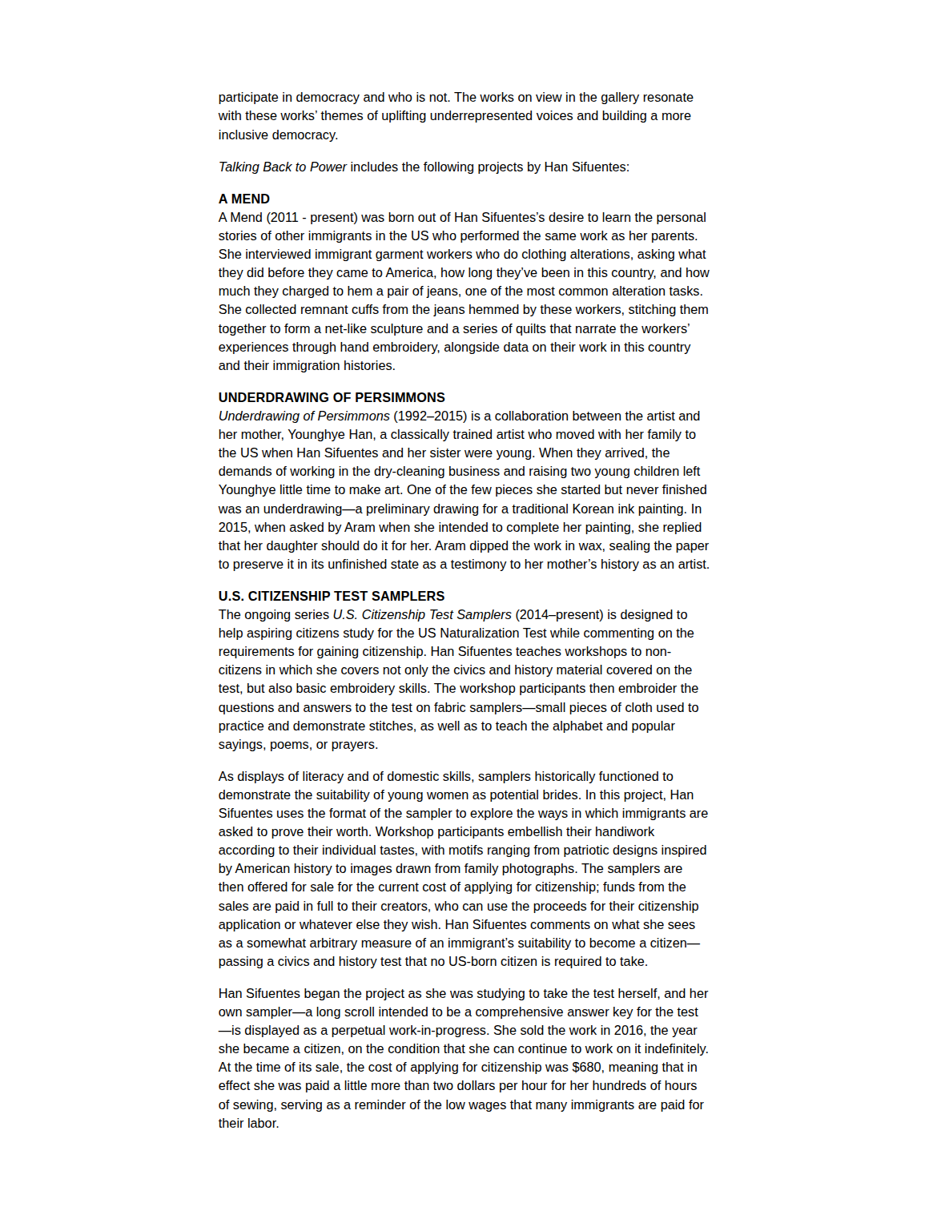participate in democracy and who is not. The works on view in the gallery resonate with these works’ themes of uplifting underrepresented voices and building a more inclusive democracy.
Talking Back to Power includes the following projects by Han Sifuentes:
A Mend
A Mend (2011 - present) was born out of Han Sifuentes’s desire to learn the personal stories of other immigrants in the US who performed the same work as her parents. She interviewed immigrant garment workers who do clothing alterations, asking what they did before they came to America, how long they’ve been in this country, and how much they charged to hem a pair of jeans, one of the most common alteration tasks. She collected remnant cuffs from the jeans hemmed by these workers, stitching them together to form a net-like sculpture and a series of quilts that narrate the workers’ experiences through hand embroidery, alongside data on their work in this country and their immigration histories.
Underdrawing of Persimmons
Underdrawing of Persimmons (1992–2015) is a collaboration between the artist and her mother, Younghye Han, a classically trained artist who moved with her family to the US when Han Sifuentes and her sister were young. When they arrived, the demands of working in the dry-cleaning business and raising two young children left Younghye little time to make art. One of the few pieces she started but never finished was an underdrawing—a preliminary drawing for a traditional Korean ink painting. In 2015, when asked by Aram when she intended to complete her painting, she replied that her daughter should do it for her. Aram dipped the work in wax, sealing the paper to preserve it in its unfinished state as a testimony to her mother’s history as an artist.
U. S. Citizenship Test Samplers
The ongoing series U.S. Citizenship Test Samplers (2014–present) is designed to help aspiring citizens study for the US Naturalization Test while commenting on the requirements for gaining citizenship. Han Sifuentes teaches workshops to non-citizens in which she covers not only the civics and history material covered on the test, but also basic embroidery skills. The workshop participants then embroider the questions and answers to the test on fabric samplers—small pieces of cloth used to practice and demonstrate stitches, as well as to teach the alphabet and popular sayings, poems, or prayers.
As displays of literacy and of domestic skills, samplers historically functioned to demonstrate the suitability of young women as potential brides. In this project, Han Sifuentes uses the format of the sampler to explore the ways in which immigrants are asked to prove their worth. Workshop participants embellish their handiwork according to their individual tastes, with motifs ranging from patriotic designs inspired by American history to images drawn from family photographs. The samplers are then offered for sale for the current cost of applying for citizenship; funds from the sales are paid in full to their creators, who can use the proceeds for their citizenship application or whatever else they wish. Han Sifuentes comments on what she sees as a somewhat arbitrary measure of an immigrant’s suitability to become a citizen—passing a civics and history test that no US-born citizen is required to take.
Han Sifuentes began the project as she was studying to take the test herself, and her own sampler—a long scroll intended to be a comprehensive answer key for the test—is displayed as a perpetual work-in-progress. She sold the work in 2016, the year she became a citizen, on the condition that she can continue to work on it indefinitely. At the time of its sale, the cost of applying for citizenship was $680, meaning that in effect she was paid a little more than two dollars per hour for her hundreds of hours of sewing, serving as a reminder of the low wages that many immigrants are paid for their labor.